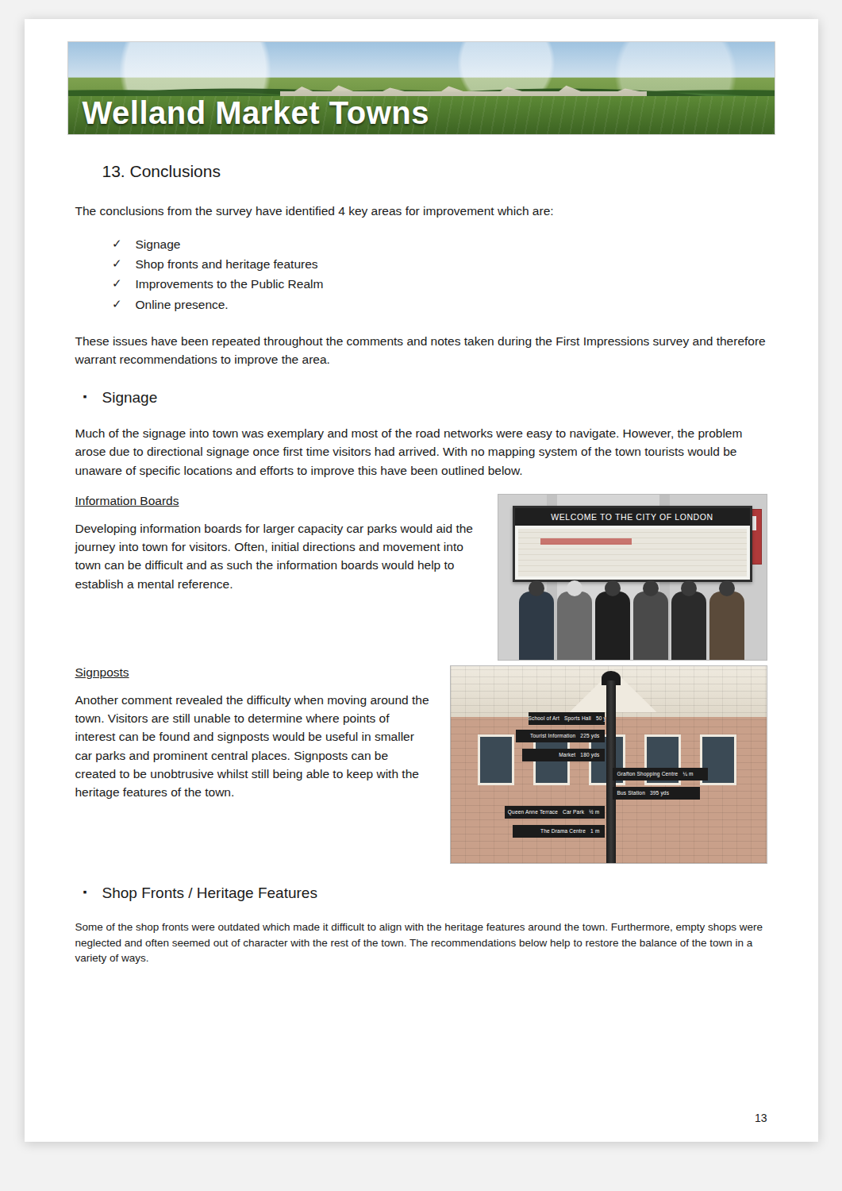Welland Market Towns
13. Conclusions
The conclusions from the survey have identified 4 key areas for improvement which are:
Signage
Shop fronts and heritage features
Improvements to the Public Realm
Online presence.
These issues have been repeated throughout the comments and notes taken during the First Impressions survey and therefore warrant recommendations to improve the area.
Signage
Much of the signage into town was exemplary and most of the road networks were easy to navigate. However, the problem arose due to directional signage once first time visitors had arrived. With no mapping system of the town tourists would be unaware of specific locations and efforts to improve this have been outlined below.
Information Boards
Developing information boards for larger capacity car parks would aid the journey into town for visitors. Often, initial directions and movement into town can be difficult and as such the information boards would help to establish a mental reference.
Welcome to the City of London
Signposts
Another comment revealed the difficulty when moving around the town. Visitors are still unable to determine where points of interest can be found and signposts would be useful in smaller car parks and prominent central places. Signposts can be created to be unobtrusive whilst still being able to keep with the heritage features of the town.
School of Art Sports Hall 50 yds
Tourist Information 225 yds
Market 180 yds
Grafton Shopping Centre ¼ m
Bus Station 395 yds
Queen Anne Terrace Car Park ½ m
The Drama Centre 1 m
Shop Fronts / Heritage Features
Some of the shop fronts were outdated which made it difficult to align with the heritage features around the town. Furthermore, empty shops were neglected and often seemed out of character with the rest of the town. The recommendations below help to restore the balance of the town in a variety of ways.
13